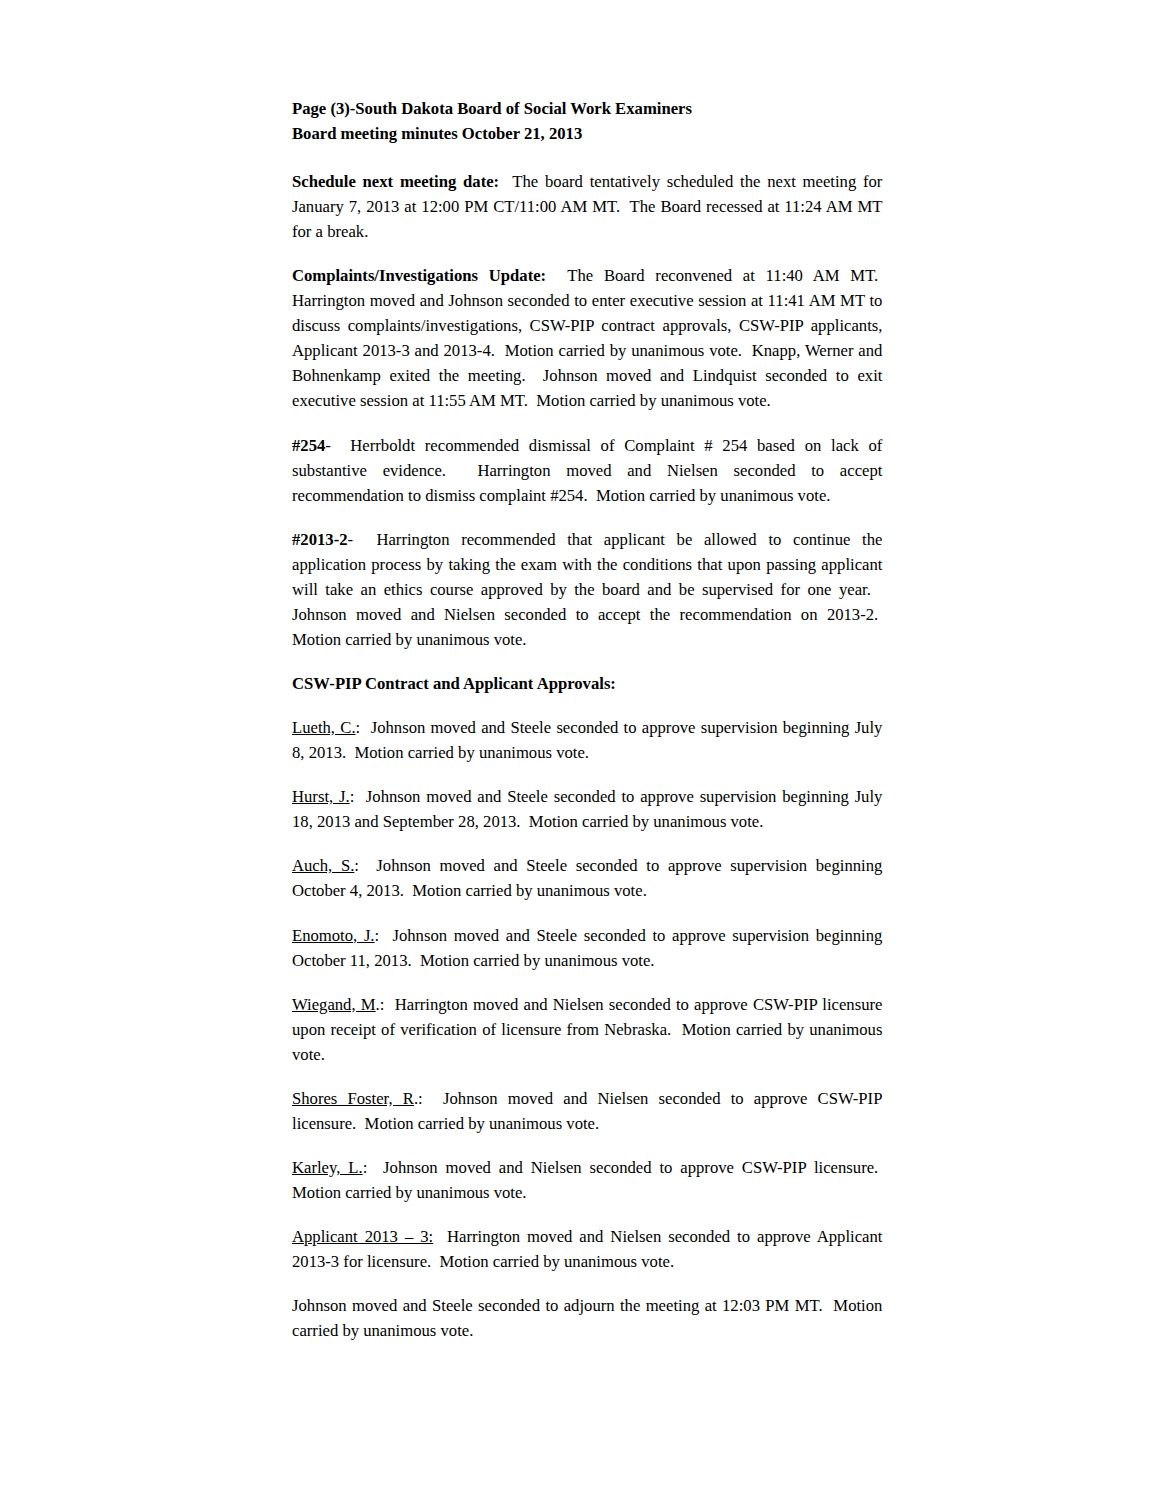Page (3)-South Dakota Board of Social Work Examiners
Board meeting minutes October 21, 2013
Schedule next meeting date: The board tentatively scheduled the next meeting for January 7, 2013 at 12:00 PM CT/11:00 AM MT. The Board recessed at 11:24 AM MT for a break.
Complaints/Investigations Update: The Board reconvened at 11:40 AM MT. Harrington moved and Johnson seconded to enter executive session at 11:41 AM MT to discuss complaints/investigations, CSW-PIP contract approvals, CSW-PIP applicants, Applicant 2013-3 and 2013-4. Motion carried by unanimous vote. Knapp, Werner and Bohnenkamp exited the meeting. Johnson moved and Lindquist seconded to exit executive session at 11:55 AM MT. Motion carried by unanimous vote.
#254- Herrboldt recommended dismissal of Complaint # 254 based on lack of substantive evidence. Harrington moved and Nielsen seconded to accept recommendation to dismiss complaint #254. Motion carried by unanimous vote.
#2013-2- Harrington recommended that applicant be allowed to continue the application process by taking the exam with the conditions that upon passing applicant will take an ethics course approved by the board and be supervised for one year. Johnson moved and Nielsen seconded to accept the recommendation on 2013-2. Motion carried by unanimous vote.
CSW-PIP Contract and Applicant Approvals:
Lueth, C.: Johnson moved and Steele seconded to approve supervision beginning July 8, 2013. Motion carried by unanimous vote.
Hurst, J.: Johnson moved and Steele seconded to approve supervision beginning July 18, 2013 and September 28, 2013. Motion carried by unanimous vote.
Auch, S.: Johnson moved and Steele seconded to approve supervision beginning October 4, 2013. Motion carried by unanimous vote.
Enomoto, J.: Johnson moved and Steele seconded to approve supervision beginning October 11, 2013. Motion carried by unanimous vote.
Wiegand, M.: Harrington moved and Nielsen seconded to approve CSW-PIP licensure upon receipt of verification of licensure from Nebraska. Motion carried by unanimous vote.
Shores Foster, R.: Johnson moved and Nielsen seconded to approve CSW-PIP licensure. Motion carried by unanimous vote.
Karley, L.: Johnson moved and Nielsen seconded to approve CSW-PIP licensure. Motion carried by unanimous vote.
Applicant 2013 – 3: Harrington moved and Nielsen seconded to approve Applicant 2013-3 for licensure. Motion carried by unanimous vote.
Johnson moved and Steele seconded to adjourn the meeting at 12:03 PM MT. Motion carried by unanimous vote.